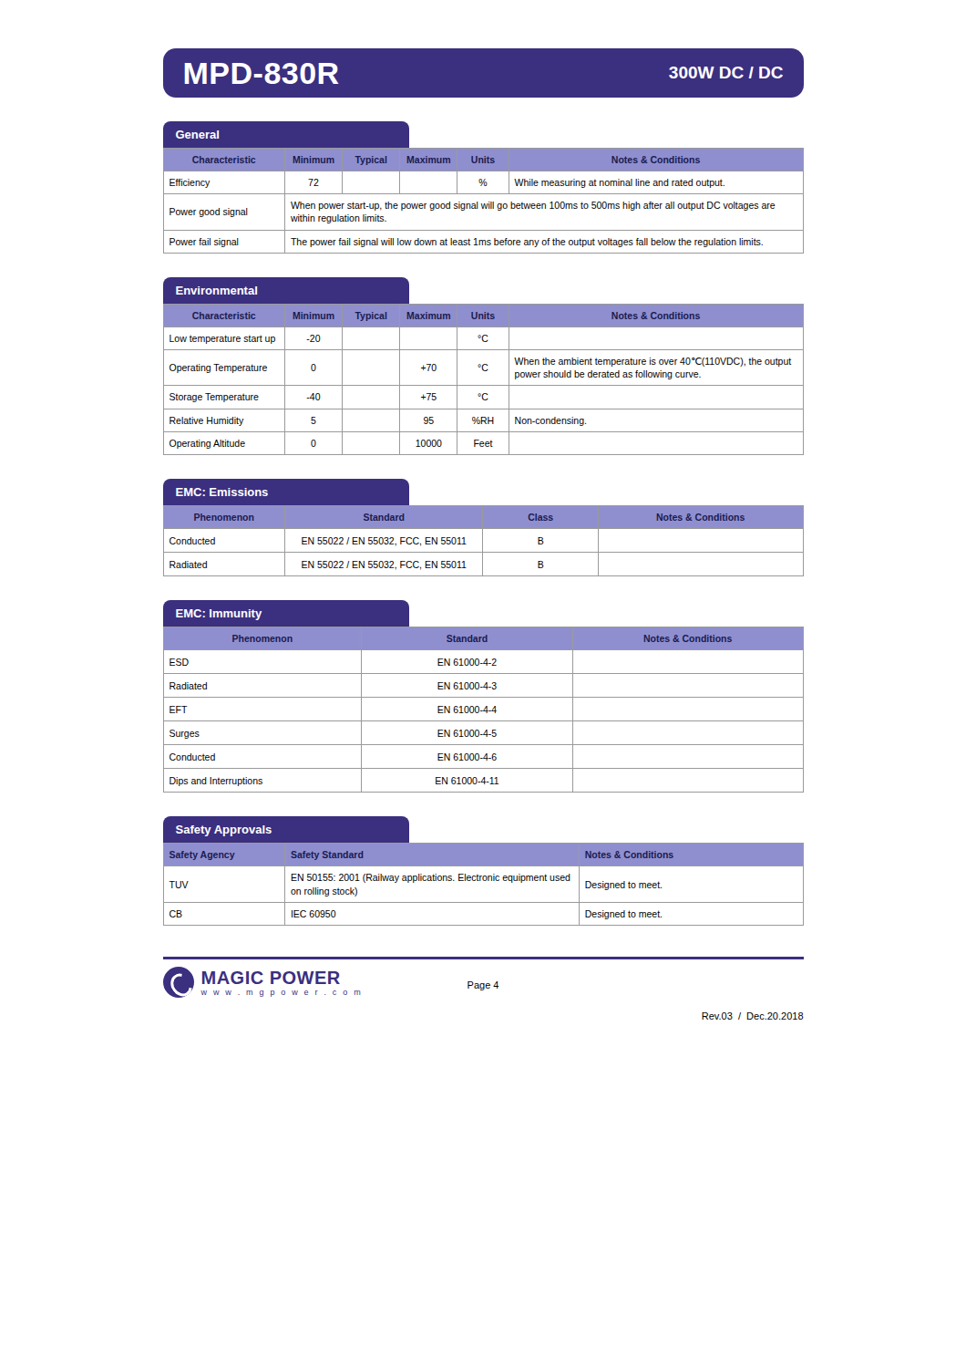MPD-830R
300W DC / DC
General
| Characteristic | Minimum | Typical | Maximum | Units | Notes & Conditions |
| --- | --- | --- | --- | --- | --- |
| Efficiency | 72 | | | % | While measuring at nominal line and rated output. |
| Power good signal | When power start-up, the power good signal will go between 100ms to 500ms high after all output DC voltages are within regulation limits. |
| Power fail signal | The power fail signal will low down at least 1ms before any of the output voltages fall below the regulation limits. |
Environmental
| Characteristic | Minimum | Typical | Maximum | Units | Notes & Conditions |
| --- | --- | --- | --- | --- | --- |
| Low temperature start up | -20 | | | °C | |
| Operating Temperature | 0 | | +70 | °C | When the ambient temperature is over 40℃(110VDC), the output power should be derated as following curve. |
| Storage Temperature | -40 | | +75 | °C | |
| Relative Humidity | 5 | | 95 | %RH | Non-condensing. |
| Operating Altitude | 0 | | 10000 | Feet | |
EMC: Emissions
| Phenomenon | Standard | Class | Notes & Conditions |
| --- | --- | --- | --- |
| Conducted | EN 55022 / EN 55032, FCC, EN 55011 | B | |
| Radiated | EN 55022 / EN 55032, FCC, EN 55011 | B | |
EMC: Immunity
| Phenomenon | Standard | Notes & Conditions |
| --- | --- | --- |
| ESD | EN 61000-4-2 | |
| Radiated | EN 61000-4-3 | |
| EFT | EN 61000-4-4 | |
| Surges | EN 61000-4-5 | |
| Conducted | EN 61000-4-6 | |
| Dips and Interruptions | EN 61000-4-11 | |
Safety Approvals
| Safety Agency | Safety Standard | Notes & Conditions |
| --- | --- | --- |
| TUV | EN 50155: 2001 (Railway applications. Electronic equipment used on rolling stock) | Designed to meet. |
| CB | IEC 60950 | Designed to meet. |
MAGIC POWER
w w w . m g p o w e r . c o m
Page 4
Rev.03 / Dec.20.2018